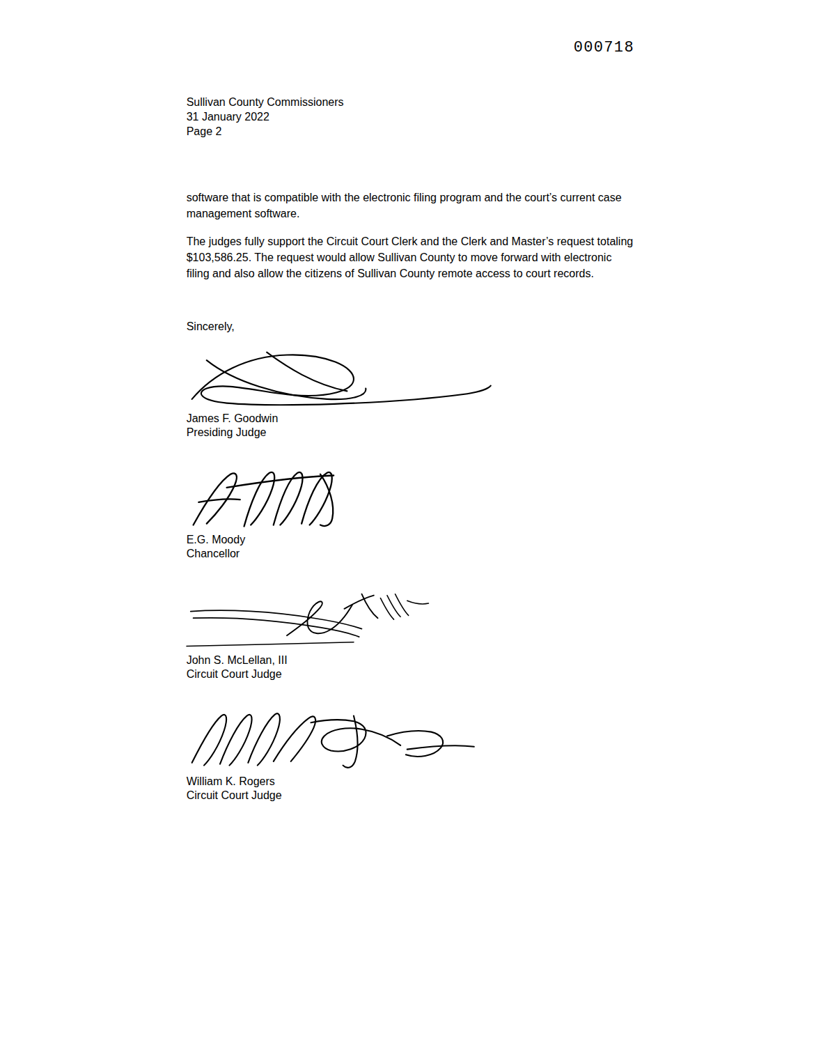000718
Sullivan County Commissioners
31 January 2022
Page 2
software that is compatible with the electronic filing program and the court’s current case management software.
The judges fully support the Circuit Court Clerk and the Clerk and Master’s request totaling $103,586.25. The request would allow Sullivan County to move forward with electronic filing and also allow the citizens of Sullivan County remote access to court records.
Sincerely,
James F. Goodwin
Presiding Judge
E.G. Moody
Chancellor
John S. McLellan, III
Circuit Court Judge
William K. Rogers
Circuit Court Judge